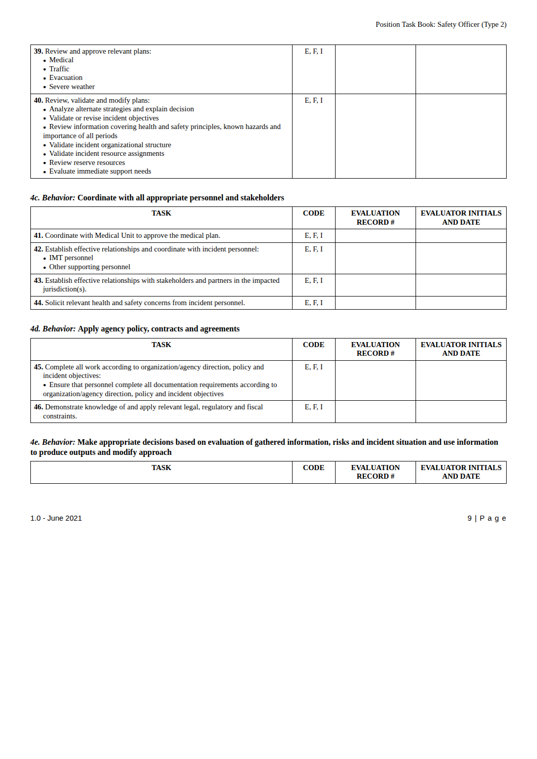Position Task Book: Safety Officer (Type 2)
| 39. Review and approve relevant plans: Medical Traffic Evacuation Severe weather | E, F, I | | |
| 40. Review, validate and modify plans: Analyze alternate strategies and explain decision Validate or revise incident objectives Review information covering health and safety principles, known hazards and importance of all periods Validate incident organizational structure Validate incident resource assignments Review reserve resources Evaluate immediate support needs | E, F, I | | |
4c. Behavior: Coordinate with all appropriate personnel and stakeholders
| Task | Code | Evaluation Record # | Evaluator Initials and Date |
| --- | --- | --- | --- |
| 41. Coordinate with Medical Unit to approve the medical plan. | E, F, I | | |
| 42. Establish effective relationships and coordinate with incident personnel: IMT personnel Other supporting personnel | E, F, I | | |
| 43. Establish effective relationships with stakeholders and partners in the impacted jurisdiction(s). | E, F, I | | |
| 44. Solicit relevant health and safety concerns from incident personnel. | E, F, I | | |
4d. Behavior: Apply agency policy, contracts and agreements
| Task | Code | Evaluation Record # | Evaluator Initials and Date |
| --- | --- | --- | --- |
| 45. Complete all work according to organization/agency direction, policy and incident objectives: Ensure that personnel complete all documentation requirements according to organization/agency direction, policy and incident objectives | E, F, I | | |
| 46. Demonstrate knowledge of and apply relevant legal, regulatory and fiscal constraints. | E, F, I | | |
4e. Behavior: Make appropriate decisions based on evaluation of gathered information, risks and incident situation and use information to produce outputs and modify approach
| Task | Code | Evaluation Record # | Evaluator Initials and Date |
| --- | --- | --- | --- |
1.0 - June 2021
9 | P a g e